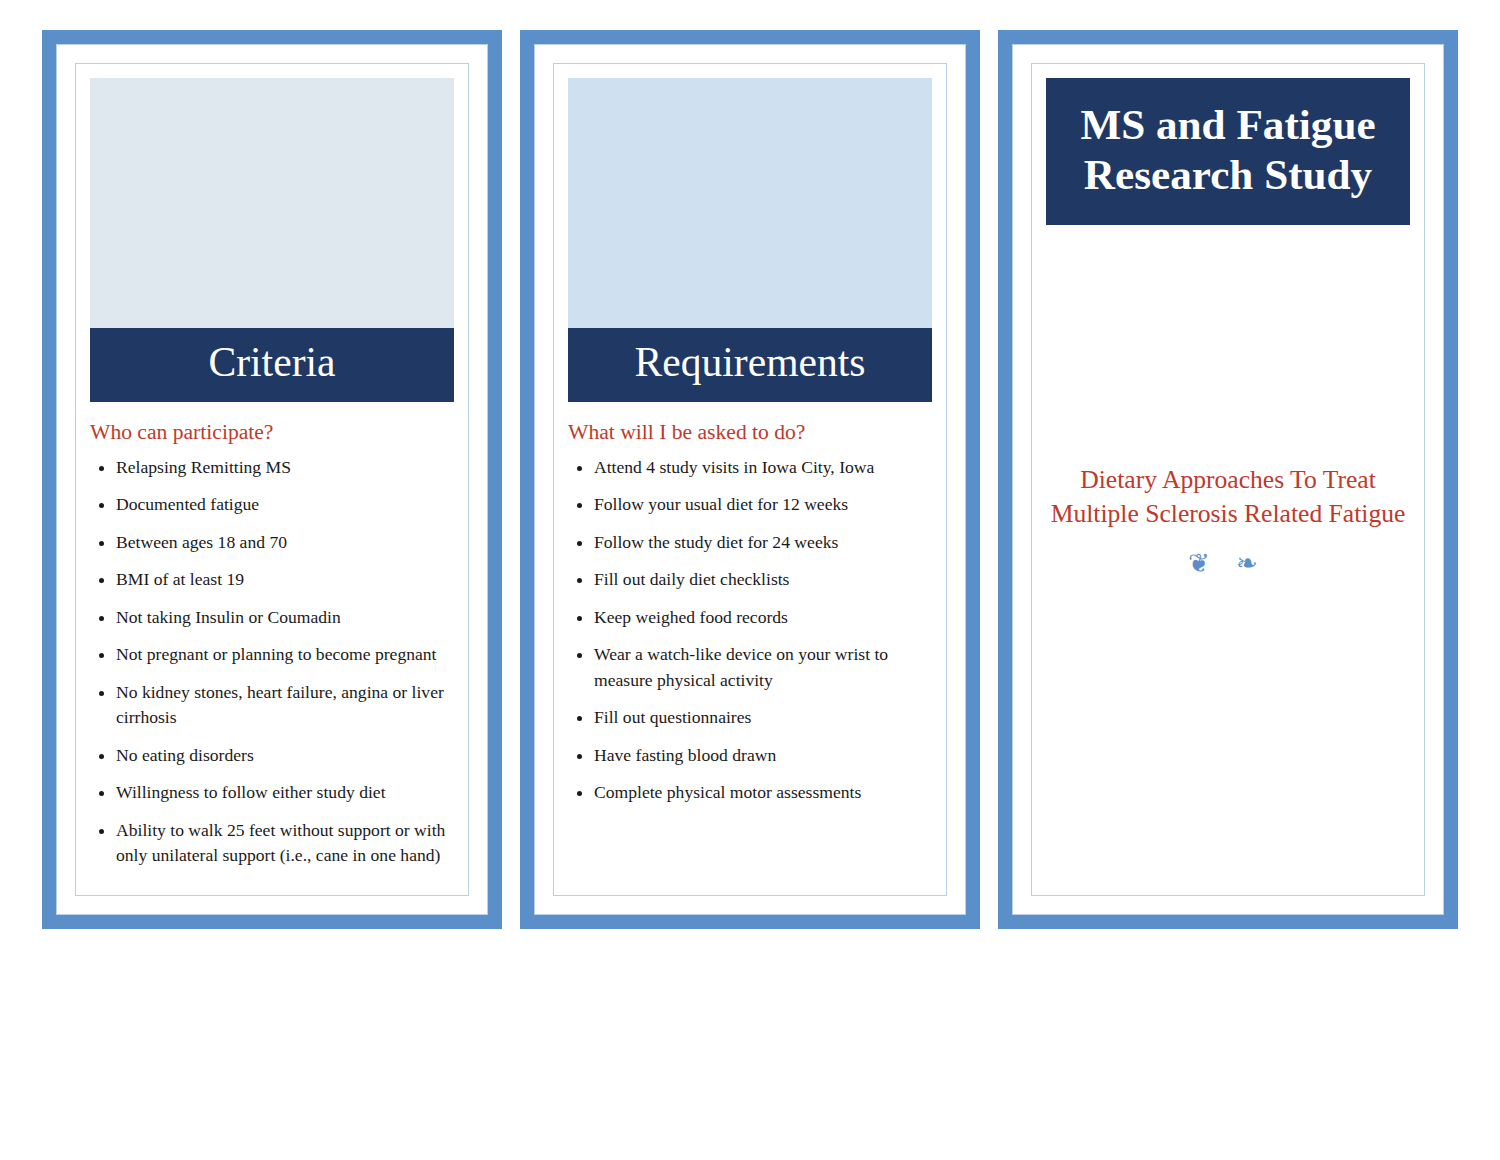Criteria
Who can participate?
Relapsing Remitting MS
Documented fatigue
Between ages 18 and 70
BMI of at least 19
Not taking Insulin or Coumadin
Not pregnant or planning to become pregnant
No kidney stones, heart failure, angina or liver cirrhosis
No eating disorders
Willingness to follow either study diet
Ability to walk 25 feet without support or with only unilateral support (i.e., cane in one hand)
Requirements
What will I be asked to do?
Attend 4 study visits in Iowa City, Iowa
Follow your usual diet for 12 weeks
Follow the study diet for 24 weeks
Fill out daily diet checklists
Keep weighed food records
Wear a watch-like device on your wrist to measure physical activity
Fill out questionnaires
Have fasting blood drawn
Complete physical motor assessments
MS and Fatigue Research Study
Dietary Approaches To Treat Multiple Sclerosis Related Fatigue
❦ ❧